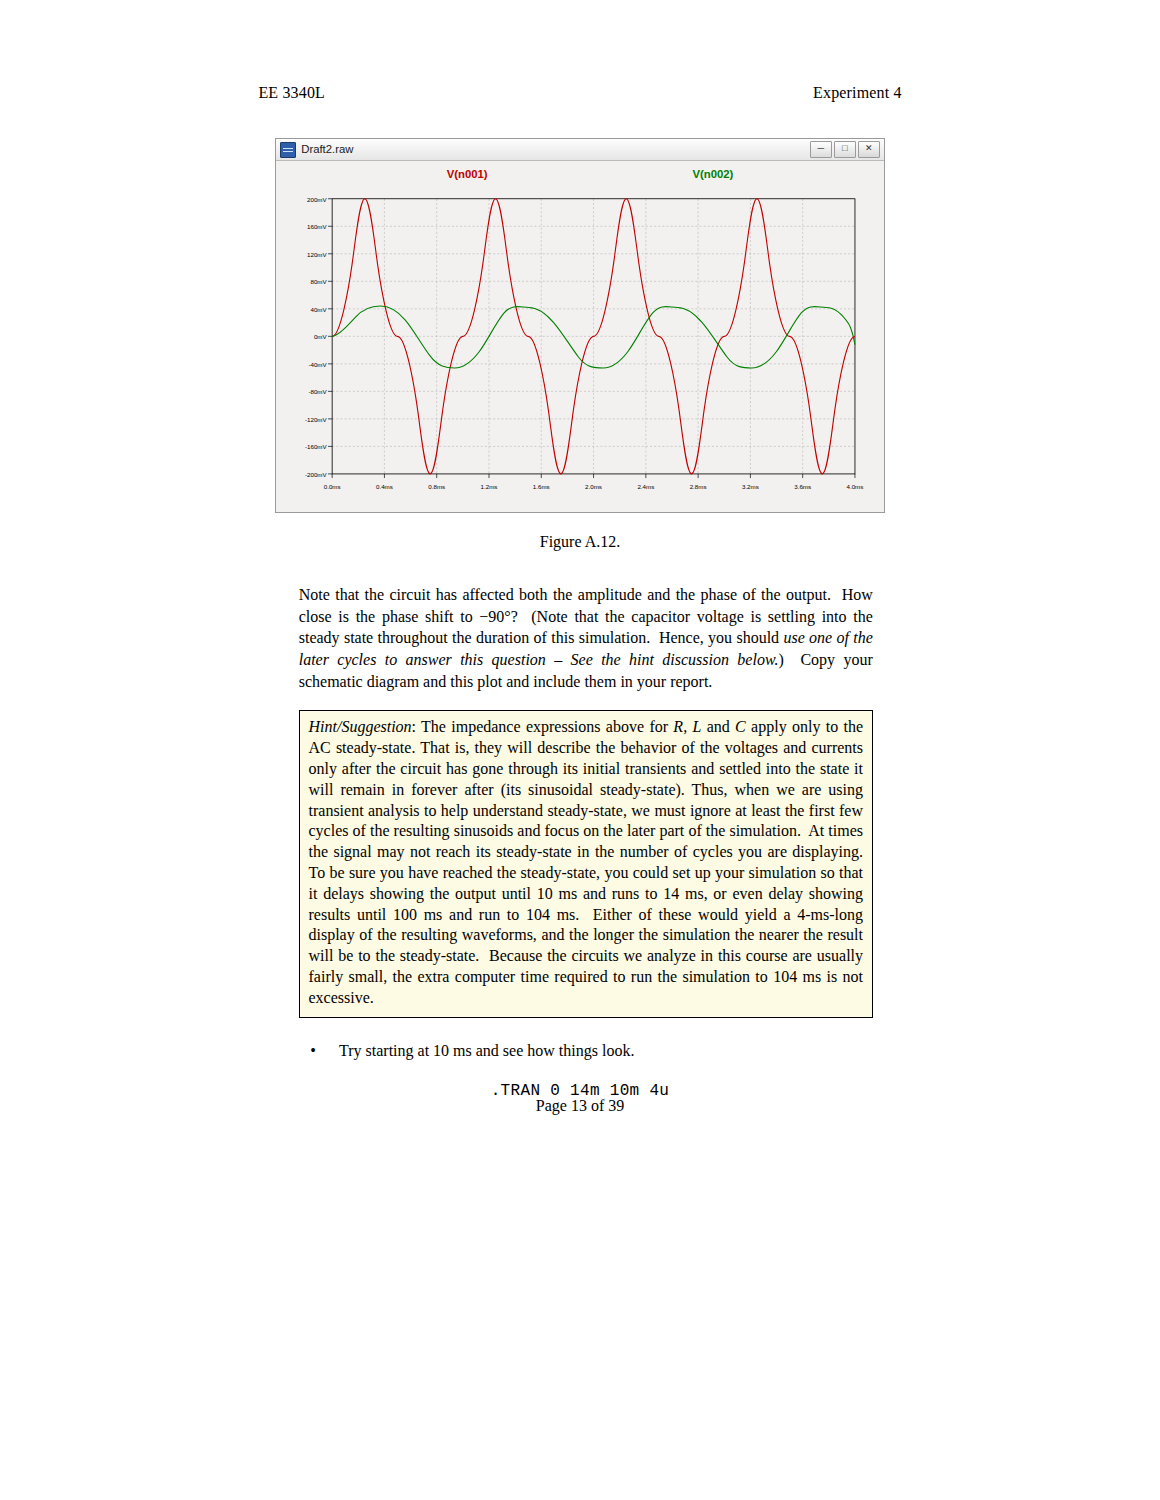EE 3340L Experiment 4
Draft2.raw
─ □ ✕
V(n001) V(n002)
200mV 160mV 120mV 80mV 40mV 0mV -40mV -80mV -120mV -160mV -200mV 0.0ms 0.4ms 0.8ms 1.2ms 1.6ms 2.0ms 2.4ms 2.8ms 3.2ms 3.6ms 4.0ms
Figure A.12.
Note that the circuit has affected both the amplitude and the phase of the output. How close is the phase shift to −90°? (Note that the capacitor voltage is settling into the steady state throughout the duration of this simulation. Hence, you should use one of the later cycles to answer this question – See the hint discussion below.) Copy your schematic diagram and this plot and include them in your report.
Hint/Suggestion: The impedance expressions above for R, L and C apply only to the AC steady-state. That is, they will describe the behavior of the voltages and currents only after the circuit has gone through its initial transients and settled into the state it will remain in forever after (its sinusoidal steady-state). Thus, when we are using transient analysis to help understand steady-state, we must ignore at least the first few cycles of the resulting sinusoids and focus on the later part of the simulation. At times the signal may not reach its steady-state in the number of cycles you are displaying. To be sure you have reached the steady-state, you could set up your simulation so that it delays showing the output until 10 ms and runs to 14 ms, or even delay showing results until 100 ms and run to 104 ms. Either of these would yield a 4-ms-long display of the resulting waveforms, and the longer the simulation the nearer the result will be to the steady-state. Because the circuits we analyze in this course are usually fairly small, the extra computer time required to run the simulation to 104 ms is not excessive.
Try starting at 10 ms and see how things look.
.TRAN 0 14m 10m 4u
Page 13 of 39